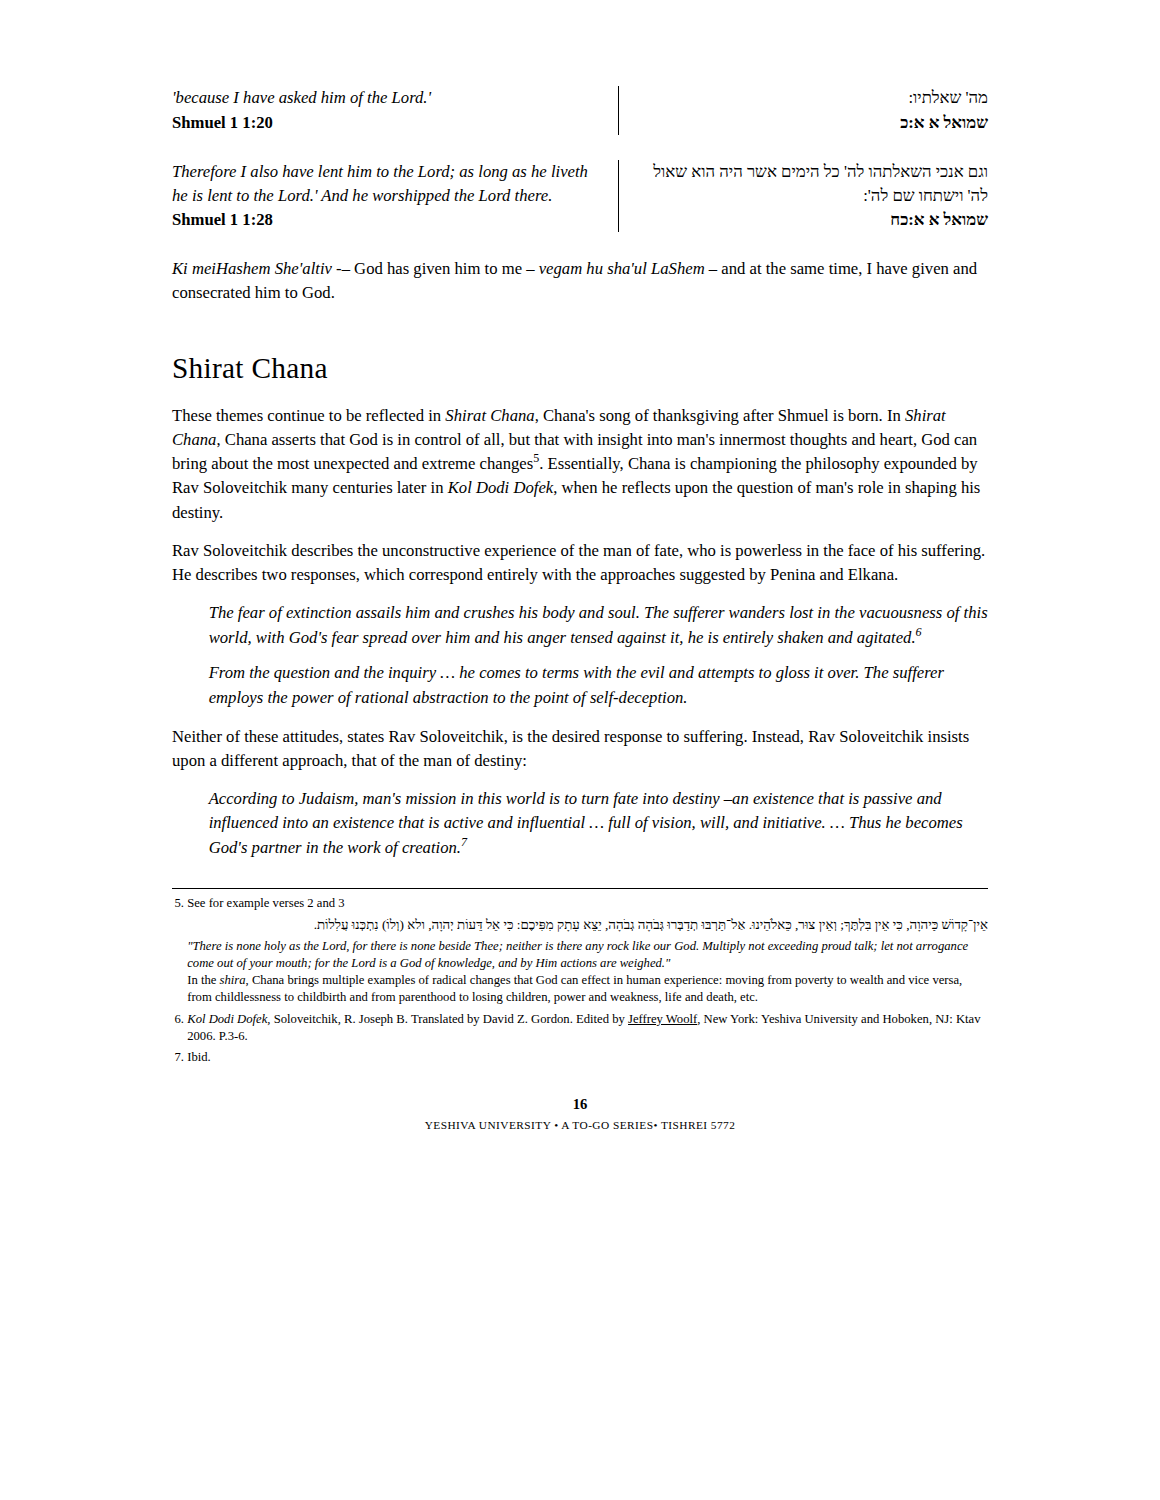'because I have asked him of the Lord.' Shmuel 1 1:20
מה' שאלתיו: שמואל א א:כ
Therefore I also have lent him to the Lord; as long as he liveth he is lent to the Lord.' And he worshipped the Lord there. Shmuel 1 1:28
וגם אנכי השאלתהו לה' כל הימים אשר היה הוא שאול לה' וישתחו שם לה': שמואל א א:כח
Ki meiHashem She'altiv -– God has given him to me – vegam hu sha'ul LaShem – and at the same time, I have given and consecrated him to God.
Shirat Chana
These themes continue to be reflected in Shirat Chana, Chana's song of thanksgiving after Shmuel is born. In Shirat Chana, Chana asserts that God is in control of all, but that with insight into man's innermost thoughts and heart, God can bring about the most unexpected and extreme changes5. Essentially, Chana is championing the philosophy expounded by Rav Soloveitchik many centuries later in Kol Dodi Dofek, when he reflects upon the question of man's role in shaping his destiny.
Rav Soloveitchik describes the unconstructive experience of the man of fate, who is powerless in the face of his suffering. He describes two responses, which correspond entirely with the approaches suggested by Penina and Elkana.
The fear of extinction assails him and crushes his body and soul. The sufferer wanders lost in the vacuousness of this world, with God's fear spread over him and his anger tensed against it, he is entirely shaken and agitated.6
From the question and the inquiry … he comes to terms with the evil and attempts to gloss it over. The sufferer employs the power of rational abstraction to the point of self-deception.
Neither of these attitudes, states Rav Soloveitchik, is the desired response to suffering. Instead, Rav Soloveitchik insists upon a different approach, that of the man of destiny:
According to Judaism, man's mission in this world is to turn fate into destiny –an existence that is passive and influenced into an existence that is active and influential … full of vision, will, and initiative. … Thus he becomes God's partner in the work of creation.7
See for example verses 2 and 3
אֵין־קָדוֹשׁ כַּיהוָה, כִּי אֵין בִּלְתֶּךָ; וְאֵין צוּר, כֵּאלֹהֵינוּ. אַל־תַּרְבּוּ תְדַבְּרוּ גְּבֹהָה גְבֹהָה, יֵצֵא עָתָק מִפִּיכֶם: כִּי אֵל דֵּעוֹת יְהוָה, ולא (וְלוֹ) נִתְכְּנוּ עֲלִלוֹת.
"There is none holy as the Lord, for there is none beside Thee; neither is there any rock like our God. Multiply not exceeding proud talk; let not arrogance come out of your mouth; for the Lord is a God of knowledge, and by Him actions are weighed."
In the shira, Chana brings multiple examples of radical changes that God can effect in human experience: moving from poverty to wealth and vice versa, from childlessness to childbirth and from parenthood to losing children, power and weakness, life and death, etc.
Kol Dodi Dofek, Soloveitchik, R. Joseph B. Translated by David Z. Gordon. Edited by Jeffrey Woolf, New York: Yeshiva University and Hoboken, NJ: Ktav 2006. P.3-6.
Ibid.
16 YESHIVA UNIVERSITY • A TO-GO SERIES• TISHREI 5772